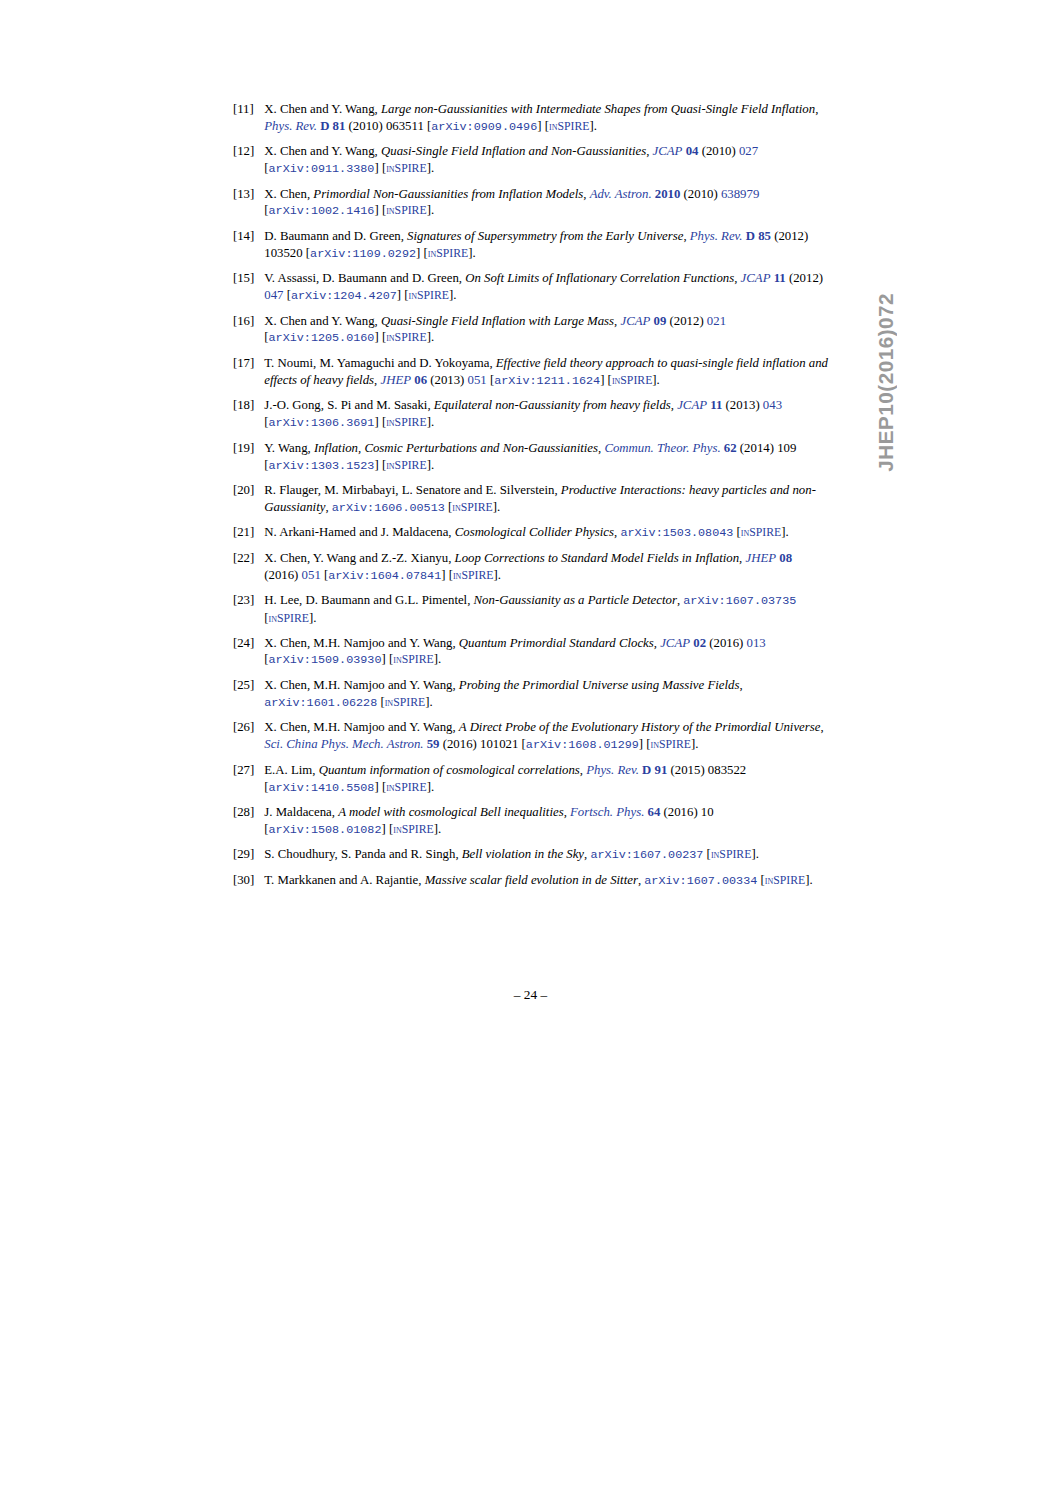JHEP10(2016)072
[11] X. Chen and Y. Wang, Large non-Gaussianities with Intermediate Shapes from Quasi-Single Field Inflation, Phys. Rev. D 81 (2010) 063511 [arXiv:0909.0496] [inSPIRE].
[12] X. Chen and Y. Wang, Quasi-Single Field Inflation and Non-Gaussianities, JCAP 04 (2010) 027 [arXiv:0911.3380] [inSPIRE].
[13] X. Chen, Primordial Non-Gaussianities from Inflation Models, Adv. Astron. 2010 (2010) 638979 [arXiv:1002.1416] [inSPIRE].
[14] D. Baumann and D. Green, Signatures of Supersymmetry from the Early Universe, Phys. Rev. D 85 (2012) 103520 [arXiv:1109.0292] [inSPIRE].
[15] V. Assassi, D. Baumann and D. Green, On Soft Limits of Inflationary Correlation Functions, JCAP 11 (2012) 047 [arXiv:1204.4207] [inSPIRE].
[16] X. Chen and Y. Wang, Quasi-Single Field Inflation with Large Mass, JCAP 09 (2012) 021 [arXiv:1205.0160] [inSPIRE].
[17] T. Noumi, M. Yamaguchi and D. Yokoyama, Effective field theory approach to quasi-single field inflation and effects of heavy fields, JHEP 06 (2013) 051 [arXiv:1211.1624] [inSPIRE].
[18] J.-O. Gong, S. Pi and M. Sasaki, Equilateral non-Gaussianity from heavy fields, JCAP 11 (2013) 043 [arXiv:1306.3691] [inSPIRE].
[19] Y. Wang, Inflation, Cosmic Perturbations and Non-Gaussianities, Commun. Theor. Phys. 62 (2014) 109 [arXiv:1303.1523] [inSPIRE].
[20] R. Flauger, M. Mirbabayi, L. Senatore and E. Silverstein, Productive Interactions: heavy particles and non-Gaussianity, arXiv:1606.00513 [inSPIRE].
[21] N. Arkani-Hamed and J. Maldacena, Cosmological Collider Physics, arXiv:1503.08043 [inSPIRE].
[22] X. Chen, Y. Wang and Z.-Z. Xianyu, Loop Corrections to Standard Model Fields in Inflation, JHEP 08 (2016) 051 [arXiv:1604.07841] [inSPIRE].
[23] H. Lee, D. Baumann and G.L. Pimentel, Non-Gaussianity as a Particle Detector, arXiv:1607.03735 [inSPIRE].
[24] X. Chen, M.H. Namjoo and Y. Wang, Quantum Primordial Standard Clocks, JCAP 02 (2016) 013 [arXiv:1509.03930] [inSPIRE].
[25] X. Chen, M.H. Namjoo and Y. Wang, Probing the Primordial Universe using Massive Fields, arXiv:1601.06228 [inSPIRE].
[26] X. Chen, M.H. Namjoo and Y. Wang, A Direct Probe of the Evolutionary History of the Primordial Universe, Sci. China Phys. Mech. Astron. 59 (2016) 101021 [arXiv:1608.01299] [inSPIRE].
[27] E.A. Lim, Quantum information of cosmological correlations, Phys. Rev. D 91 (2015) 083522 [arXiv:1410.5508] [inSPIRE].
[28] J. Maldacena, A model with cosmological Bell inequalities, Fortsch. Phys. 64 (2016) 10 [arXiv:1508.01082] [inSPIRE].
[29] S. Choudhury, S. Panda and R. Singh, Bell violation in the Sky, arXiv:1607.00237 [inSPIRE].
[30] T. Markkanen and A. Rajantie, Massive scalar field evolution in de Sitter, arXiv:1607.00334 [inSPIRE].
– 24 –